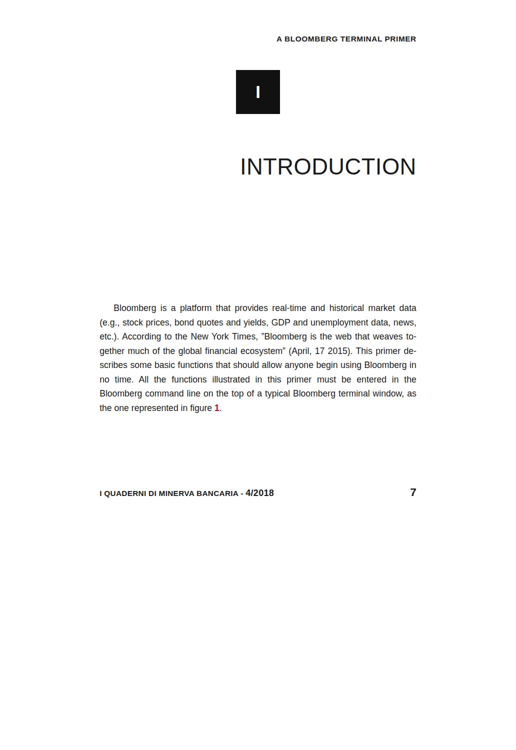A Bloomberg Terminal Primer
I
INTRODUCTION
Bloomberg is a platform that provides real-time and historical market data (e.g., stock prices, bond quotes and yields, GDP and unemployment data, news, etc.). According to the New York Times, ”Bloomberg is the web that weaves together much of the global financial ecosystem” (April, 17 2015). This primer describes some basic functions that should allow anyone begin using Bloomberg in no time. All the functions illustrated in this primer must be entered in the Bloomberg command line on the top of a typical Bloomberg terminal window, as the one represented in figure 1.
I Quaderni di Minerva Bancaria - 4/2018
7